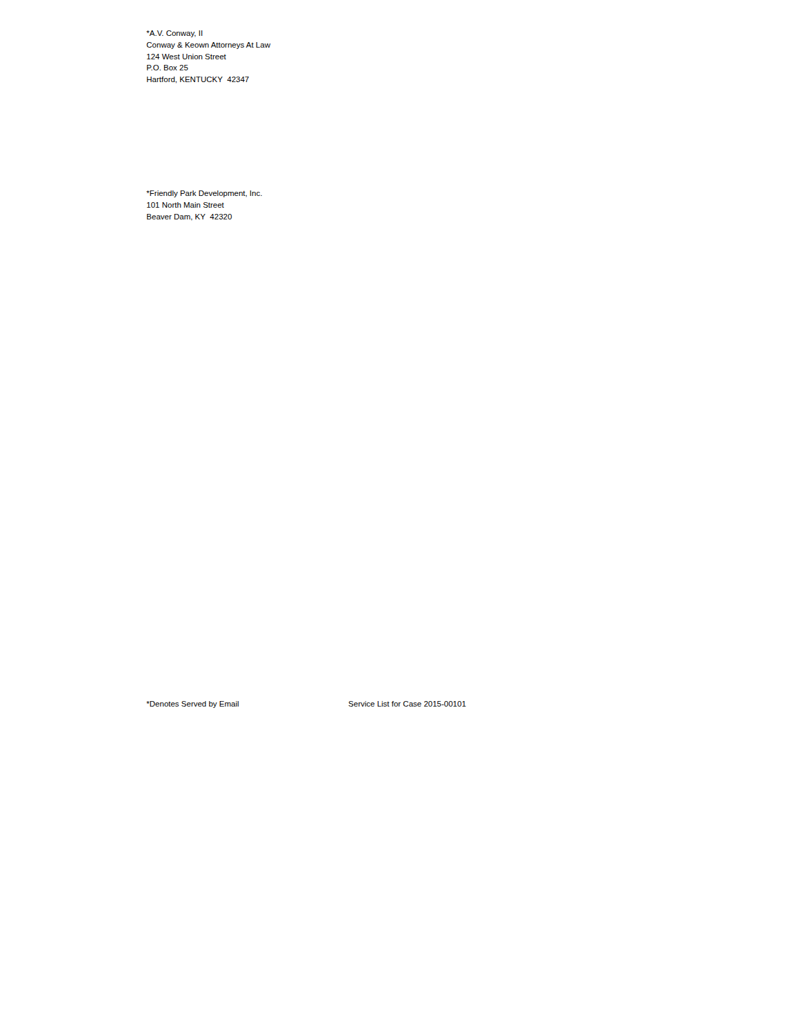*A.V. Conway, II
Conway & Keown Attorneys At Law
124 West Union Street
P.O. Box 25
Hartford, KENTUCKY 42347
*Friendly Park Development, Inc.
101 North Main Street
Beaver Dam, KY 42320
*Denotes Served by Email
Service List for Case 2015-00101